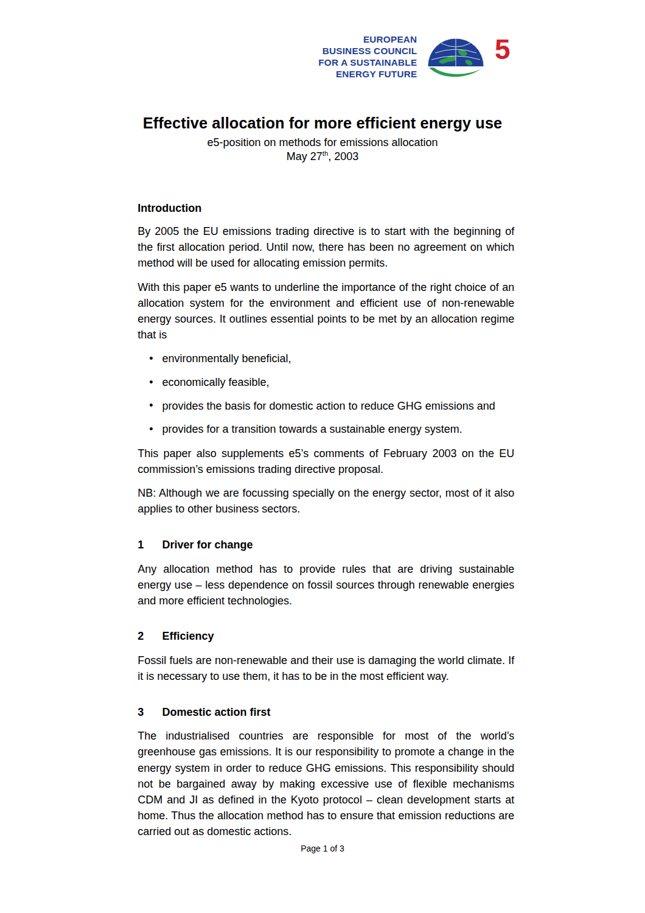EUROPEAN
BUSINESS COUNCIL
FOR A SUSTAINABLE
ENERGY FUTURE
5
Effective allocation for more efficient energy use
e5-position on methods for emissions allocation May 27th, 2003
Introduction
By 2005 the EU emissions trading directive is to start with the beginning of the first allocation period. Until now, there has been no agreement on which method will be used for allocating emission permits.
With this paper e5 wants to underline the importance of the right choice of an allocation system for the environment and efficient use of non-renewable energy sources. It outlines essential points to be met by an allocation regime that is
environmentally beneficial,
economically feasible,
provides the basis for domestic action to reduce GHG emissions and
provides for a transition towards a sustainable energy system.
This paper also supplements e5’s comments of February 2003 on the EU commission’s emissions trading directive proposal.
NB: Although we are focussing specially on the energy sector, most of it also applies to other business sectors.
1 Driver for change
Any allocation method has to provide rules that are driving sustainable energy use – less dependence on fossil sources through renewable energies and more efficient technologies.
2 Efficiency
Fossil fuels are non-renewable and their use is damaging the world climate. If it is necessary to use them, it has to be in the most efficient way.
3 Domestic action first
The industrialised countries are responsible for most of the world’s greenhouse gas emissions. It is our responsibility to promote a change in the energy system in order to reduce GHG emissions. This responsibility should not be bargained away by making excessive use of flexible mechanisms CDM and JI as defined in the Kyoto protocol – clean development starts at home. Thus the allocation method has to ensure that emission reductions are carried out as domestic actions.
Page 1 of 3